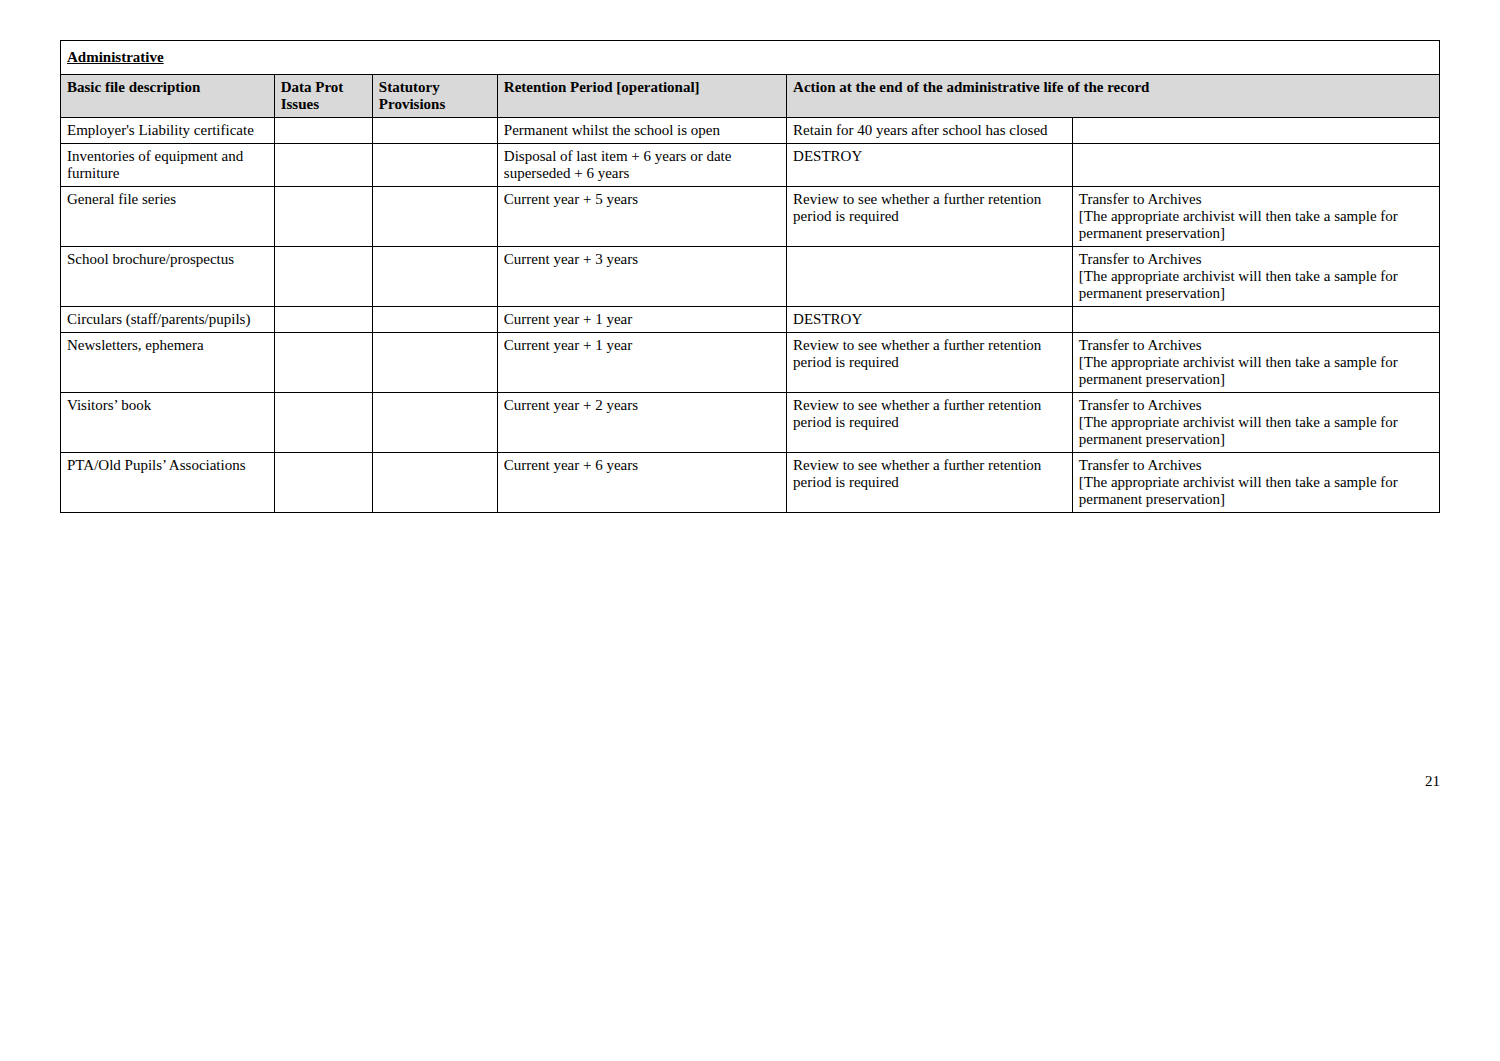| Administrative |
| Basic file description | Data Prot Issues | Statutory Provisions | Retention Period [operational] | Action at the end of the administrative life of the record |
| Employer's Liability certificate | | | Permanent whilst the school is open | Retain for 40 years after school has closed | |
| Inventories of equipment and furniture | | | Disposal of last item + 6 years or date superseded + 6 years | DESTROY | |
| General file series | | | Current year + 5 years | Review to see whether a further retention period is required | Transfer to Archives [The appropriate archivist will then take a sample for permanent preservation] |
| School brochure/prospectus | | | Current year + 3 years | | Transfer to Archives [The appropriate archivist will then take a sample for permanent preservation] |
| Circulars (staff/parents/pupils) | | | Current year + 1 year | DESTROY | |
| Newsletters, ephemera | | | Current year + 1 year | Review to see whether a further retention period is required | Transfer to Archives [The appropriate archivist will then take a sample for permanent preservation] |
| Visitors’ book | | | Current year + 2 years | Review to see whether a further retention period is required | Transfer to Archives [The appropriate archivist will then take a sample for permanent preservation] |
| PTA/Old Pupils’ Associations | | | Current year + 6 years | Review to see whether a further retention period is required | Transfer to Archives [The appropriate archivist will then take a sample for permanent preservation] |
21